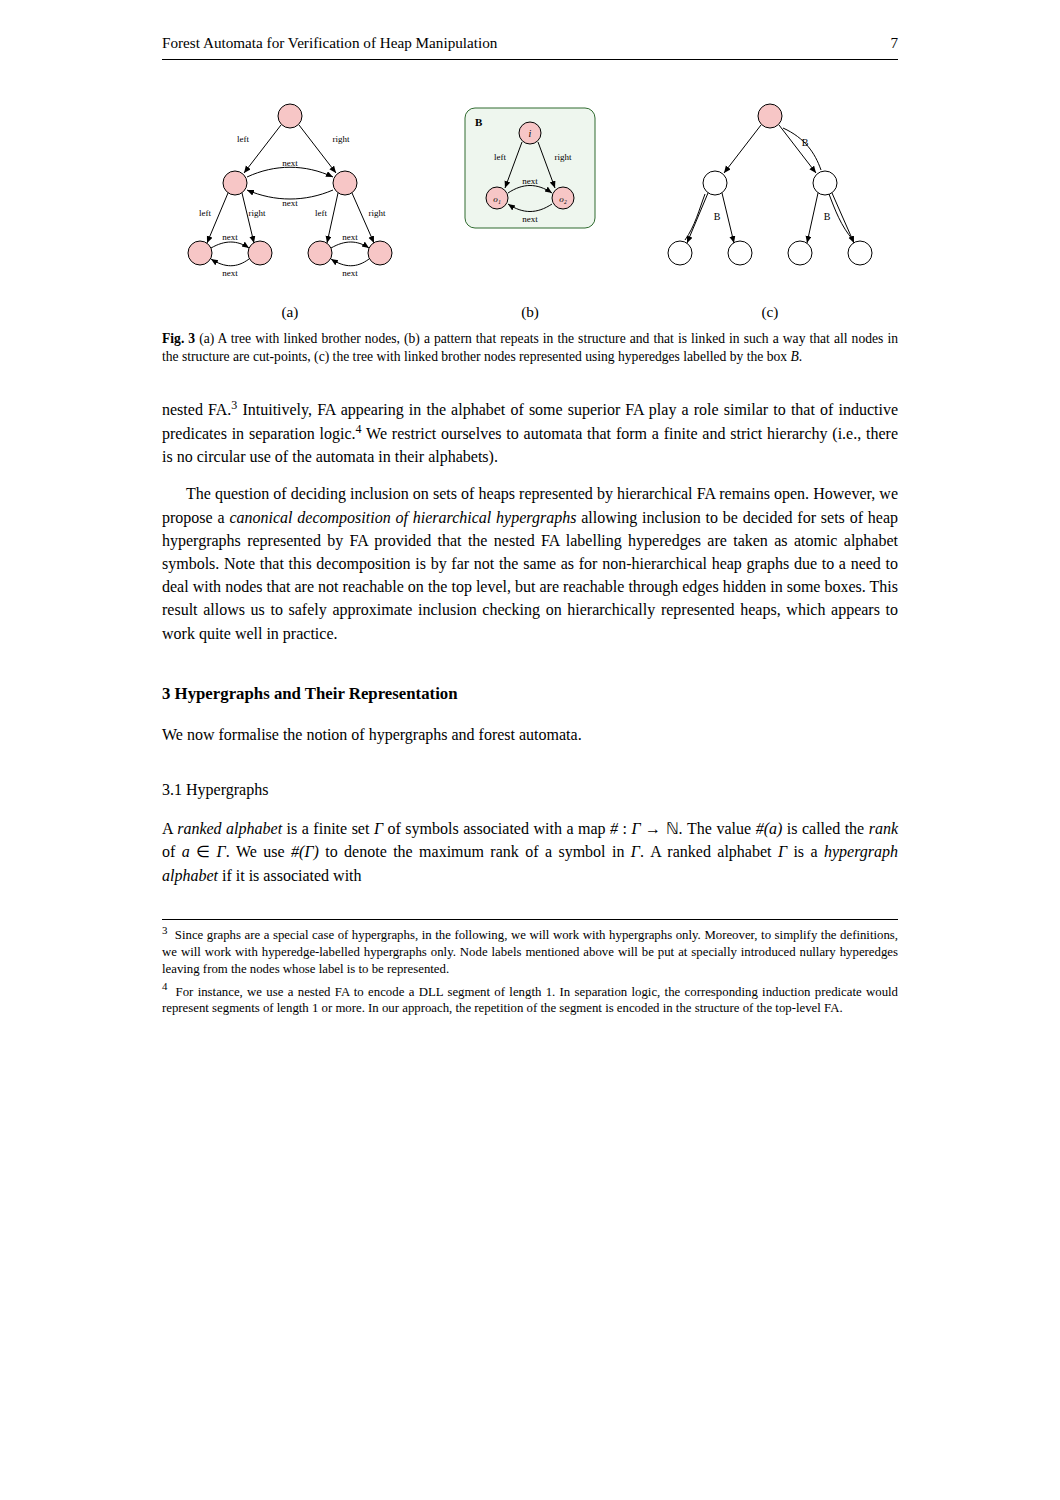Forest Automata for Verification of Heap Manipulation 7
left right next next left right left right next next next next
(a)
B i o₁ o₂ left right next next
(b)
B B B
(c)
Fig. 3 (a) A tree with linked brother nodes, (b) a pattern that repeats in the structure and that is linked in such a way that all nodes in the structure are cut-points, (c) the tree with linked brother nodes represented using hyperedges labelled by the box B.
nested FA.3 Intuitively, FA appearing in the alphabet of some superior FA play a role similar to that of inductive predicates in separation logic.4 We restrict ourselves to automata that form a finite and strict hierarchy (i.e., there is no circular use of the automata in their alphabets).
The question of deciding inclusion on sets of heaps represented by hierarchical FA remains open. However, we propose a canonical decomposition of hierarchical hypergraphs allowing inclusion to be decided for sets of heap hypergraphs represented by FA provided that the nested FA labelling hyperedges are taken as atomic alphabet symbols. Note that this decomposition is by far not the same as for non-hierarchical heap graphs due to a need to deal with nodes that are not reachable on the top level, but are reachable through edges hidden in some boxes. This result allows us to safely approximate inclusion checking on hierarchically represented heaps, which appears to work quite well in practice.
3 Hypergraphs and Their Representation
We now formalise the notion of hypergraphs and forest automata.
3.1 Hypergraphs
A ranked alphabet is a finite set Γ of symbols associated with a map # : Γ → ℕ. The value #(a) is called the rank of a ∈ Γ. We use #(Γ) to denote the maximum rank of a symbol in Γ. A ranked alphabet Γ is a hypergraph alphabet if it is associated with
3 Since graphs are a special case of hypergraphs, in the following, we will work with hypergraphs only. Moreover, to simplify the definitions, we will work with hyperedge-labelled hypergraphs only. Node labels mentioned above will be put at specially introduced nullary hyperedges leaving from the nodes whose label is to be represented.
4 For instance, we use a nested FA to encode a DLL segment of length 1. In separation logic, the corresponding induction predicate would represent segments of length 1 or more. In our approach, the repetition of the segment is encoded in the structure of the top-level FA.